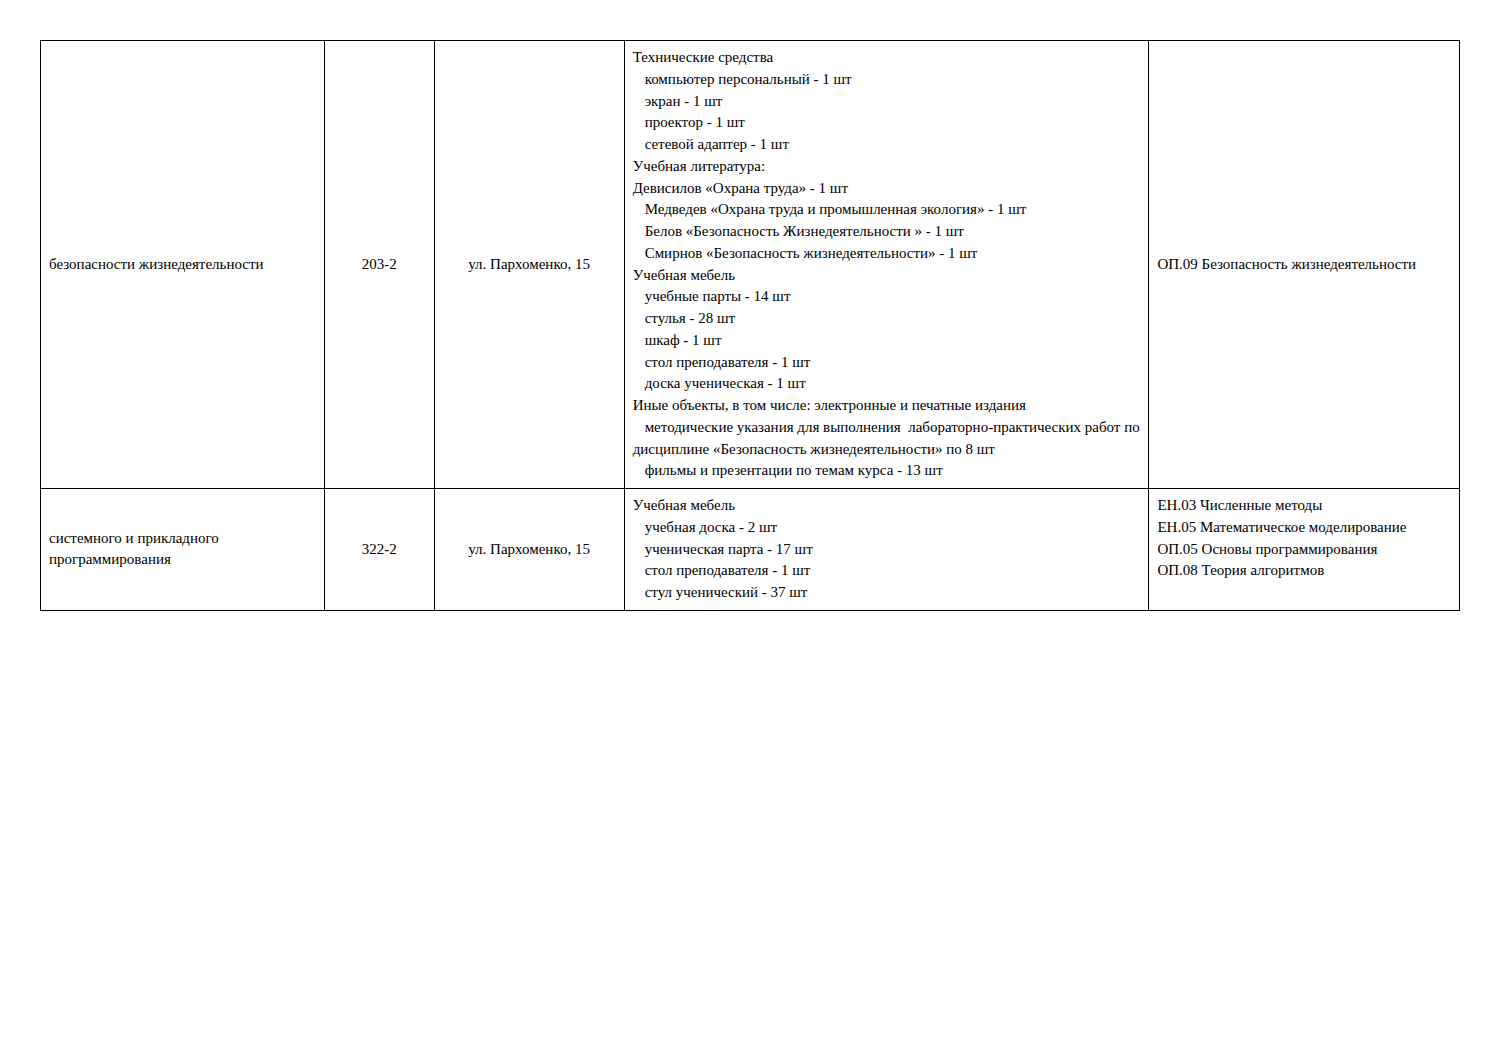| безопасности жизнедеятельности | 203-2 | ул. Пархоменко, 15 | Технические средства компьютер персональный - 1 шт экран - 1 шт проектор - 1 шт сетевой адаптер - 1 шт Учебная литература: Девисилов «Охрана труда» - 1 шт Медведев «Охрана труда и промышленная экология» - 1 шт Белов «Безопасность Жизнедеятельности » - 1 шт Смирнов «Безопасность жизнедеятельности» - 1 шт Учебная мебель учебные парты - 14 шт стулья - 28 шт шкаф - 1 шт стол преподавателя - 1 шт доска ученическая - 1 шт Иные объекты, в том числе: электронные и печатные издания методические указания для выполнения лабораторно-практических работ по дисциплине «Безопасность жизнедеятельности» по 8 шт фильмы и презентации по темам курса - 13 шт | ОП.09 Безопасность жизнедеятельности |
| системного и прикладного программирования | 322-2 | ул. Пархоменко, 15 | Учебная мебель учебная доска - 2 шт ученическая парта - 17 шт стол преподавателя - 1 шт стул ученический - 37 шт | ЕН.03 Численные методы ЕН.05 Математическое моделирование ОП.05 Основы программирования ОП.08 Теория алгоритмов |